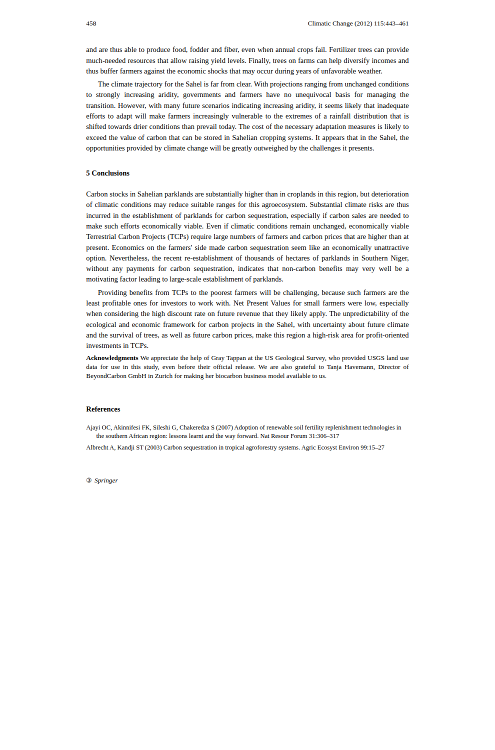458 Climatic Change (2012) 115:443–461
and are thus able to produce food, fodder and fiber, even when annual crops fail. Fertilizer trees can provide much-needed resources that allow raising yield levels. Finally, trees on farms can help diversify incomes and thus buffer farmers against the economic shocks that may occur during years of unfavorable weather.
The climate trajectory for the Sahel is far from clear. With projections ranging from unchanged conditions to strongly increasing aridity, governments and farmers have no unequivocal basis for managing the transition. However, with many future scenarios indicating increasing aridity, it seems likely that inadequate efforts to adapt will make farmers increasingly vulnerable to the extremes of a rainfall distribution that is shifted towards drier conditions than prevail today. The cost of the necessary adaptation measures is likely to exceed the value of carbon that can be stored in Sahelian cropping systems. It appears that in the Sahel, the opportunities provided by climate change will be greatly outweighed by the challenges it presents.
5 Conclusions
Carbon stocks in Sahelian parklands are substantially higher than in croplands in this region, but deterioration of climatic conditions may reduce suitable ranges for this agroecosystem. Substantial climate risks are thus incurred in the establishment of parklands for carbon sequestration, especially if carbon sales are needed to make such efforts economically viable. Even if climatic conditions remain unchanged, economically viable Terrestrial Carbon Projects (TCPs) require large numbers of farmers and carbon prices that are higher than at present. Economics on the farmers' side made carbon sequestration seem like an economically unattractive option. Nevertheless, the recent re-establishment of thousands of hectares of parklands in Southern Niger, without any payments for carbon sequestration, indicates that non-carbon benefits may very well be a motivating factor leading to large-scale establishment of parklands.
Providing benefits from TCPs to the poorest farmers will be challenging, because such farmers are the least profitable ones for investors to work with. Net Present Values for small farmers were low, especially when considering the high discount rate on future revenue that they likely apply. The unpredictability of the ecological and economic framework for carbon projects in the Sahel, with uncertainty about future climate and the survival of trees, as well as future carbon prices, make this region a high-risk area for profit-oriented investments in TCPs.
Acknowledgments We appreciate the help of Gray Tappan at the US Geological Survey, who provided USGS land use data for use in this study, even before their official release. We are also grateful to Tanja Havemann, Director of BeyondCarbon GmbH in Zurich for making her biocarbon business model available to us.
References
Ajayi OC, Akinnifesi FK, Sileshi G, Chakeredza S (2007) Adoption of renewable soil fertility replenishment technologies in the southern African region: lessons learnt and the way forward. Nat Resour Forum 31:306–317
Albrecht A, Kandji ST (2003) Carbon sequestration in tropical agroforestry systems. Agric Ecosyst Environ 99:15–27
③ Springer